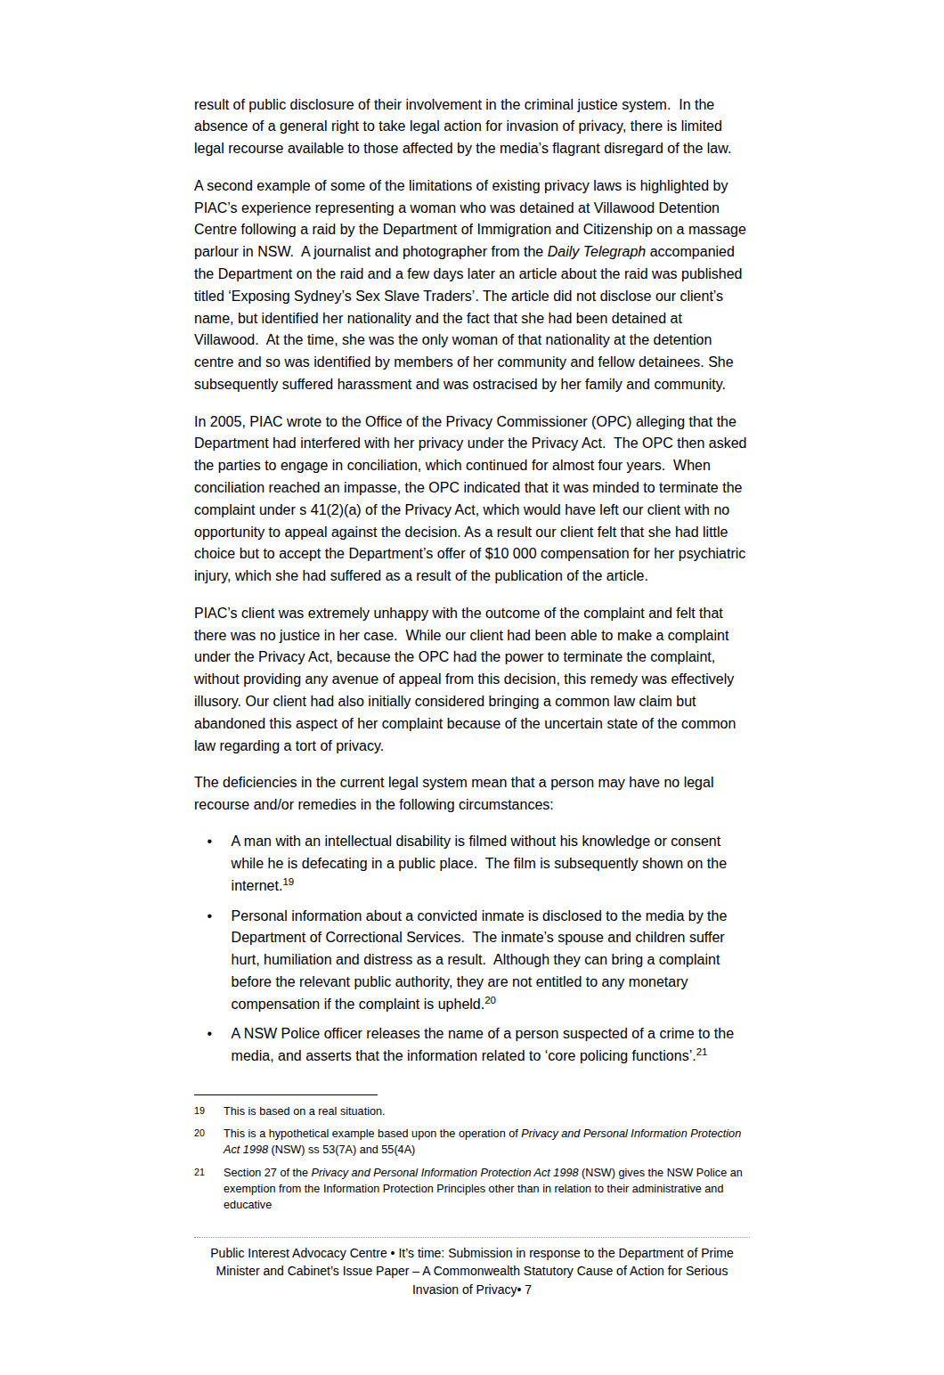result of public disclosure of their involvement in the criminal justice system. In the absence of a general right to take legal action for invasion of privacy, there is limited legal recourse available to those affected by the media’s flagrant disregard of the law.
A second example of some of the limitations of existing privacy laws is highlighted by PIAC’s experience representing a woman who was detained at Villawood Detention Centre following a raid by the Department of Immigration and Citizenship on a massage parlour in NSW. A journalist and photographer from the Daily Telegraph accompanied the Department on the raid and a few days later an article about the raid was published titled ‘Exposing Sydney’s Sex Slave Traders’. The article did not disclose our client’s name, but identified her nationality and the fact that she had been detained at Villawood. At the time, she was the only woman of that nationality at the detention centre and so was identified by members of her community and fellow detainees. She subsequently suffered harassment and was ostracised by her family and community.
In 2005, PIAC wrote to the Office of the Privacy Commissioner (OPC) alleging that the Department had interfered with her privacy under the Privacy Act. The OPC then asked the parties to engage in conciliation, which continued for almost four years. When conciliation reached an impasse, the OPC indicated that it was minded to terminate the complaint under s 41(2)(a) of the Privacy Act, which would have left our client with no opportunity to appeal against the decision. As a result our client felt that she had little choice but to accept the Department’s offer of $10 000 compensation for her psychiatric injury, which she had suffered as a result of the publication of the article.
PIAC’s client was extremely unhappy with the outcome of the complaint and felt that there was no justice in her case. While our client had been able to make a complaint under the Privacy Act, because the OPC had the power to terminate the complaint, without providing any avenue of appeal from this decision, this remedy was effectively illusory. Our client had also initially considered bringing a common law claim but abandoned this aspect of her complaint because of the uncertain state of the common law regarding a tort of privacy.
The deficiencies in the current legal system mean that a person may have no legal recourse and/or remedies in the following circumstances:
A man with an intellectual disability is filmed without his knowledge or consent while he is defecating in a public place. The film is subsequently shown on the internet.19
Personal information about a convicted inmate is disclosed to the media by the Department of Correctional Services. The inmate’s spouse and children suffer hurt, humiliation and distress as a result. Although they can bring a complaint before the relevant public authority, they are not entitled to any monetary compensation if the complaint is upheld.20
A NSW Police officer releases the name of a person suspected of a crime to the media, and asserts that the information related to ‘core policing functions’.21
19
This is based on a real situation.
20
This is a hypothetical example based upon the operation of Privacy and Personal Information Protection Act 1998 (NSW) ss 53(7A) and 55(4A)
21
Section 27 of the Privacy and Personal Information Protection Act 1998 (NSW) gives the NSW Police an exemption from the Information Protection Principles other than in relation to their administrative and educative
Public Interest Advocacy Centre • It’s time: Submission in response to the Department of Prime Minister and Cabinet’s Issue Paper – A Commonwealth Statutory Cause of Action for Serious Invasion of Privacy• 7